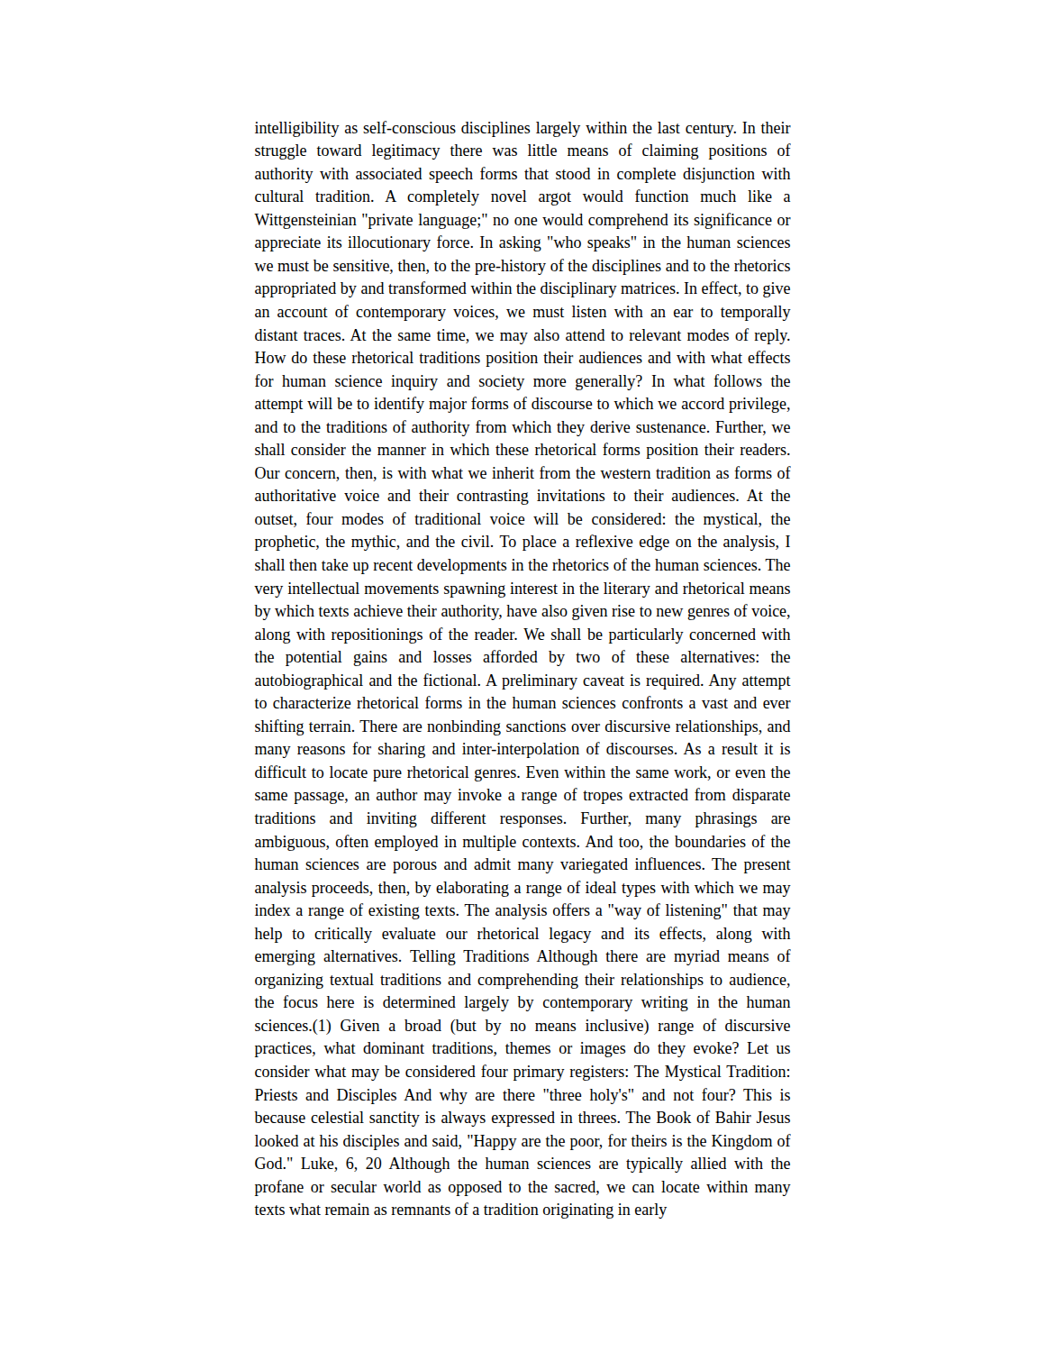intelligibility as self-conscious disciplines largely within the last century. In their struggle toward legitimacy there was little means of claiming positions of authority with associated speech forms that stood in complete disjunction with cultural tradition. A completely novel argot would function much like a Wittgensteinian "private language;" no one would comprehend its significance or appreciate its illocutionary force. In asking "who speaks" in the human sciences we must be sensitive, then, to the pre-history of the disciplines and to the rhetorics appropriated by and transformed within the disciplinary matrices. In effect, to give an account of contemporary voices, we must listen with an ear to temporally distant traces. At the same time, we may also attend to relevant modes of reply. How do these rhetorical traditions position their audiences and with what effects for human science inquiry and society more generally? In what follows the attempt will be to identify major forms of discourse to which we accord privilege, and to the traditions of authority from which they derive sustenance. Further, we shall consider the manner in which these rhetorical forms position their readers. Our concern, then, is with what we inherit from the western tradition as forms of authoritative voice and their contrasting invitations to their audiences. At the outset, four modes of traditional voice will be considered: the mystical, the prophetic, the mythic, and the civil. To place a reflexive edge on the analysis, I shall then take up recent developments in the rhetorics of the human sciences. The very intellectual movements spawning interest in the literary and rhetorical means by which texts achieve their authority, have also given rise to new genres of voice, along with repositionings of the reader. We shall be particularly concerned with the potential gains and losses afforded by two of these alternatives: the autobiographical and the fictional. A preliminary caveat is required. Any attempt to characterize rhetorical forms in the human sciences confronts a vast and ever shifting terrain. There are nonbinding sanctions over discursive relationships, and many reasons for sharing and inter-interpolation of discourses. As a result it is difficult to locate pure rhetorical genres. Even within the same work, or even the same passage, an author may invoke a range of tropes extracted from disparate traditions and inviting different responses. Further, many phrasings are ambiguous, often employed in multiple contexts. And too, the boundaries of the human sciences are porous and admit many variegated influences. The present analysis proceeds, then, by elaborating a range of ideal types with which we may index a range of existing texts. The analysis offers a "way of listening" that may help to critically evaluate our rhetorical legacy and its effects, along with emerging alternatives. Telling Traditions Although there are myriad means of organizing textual traditions and comprehending their relationships to audience, the focus here is determined largely by contemporary writing in the human sciences.(1) Given a broad (but by no means inclusive) range of discursive practices, what dominant traditions, themes or images do they evoke? Let us consider what may be considered four primary registers: The Mystical Tradition: Priests and Disciples And why are there "three holy's" and not four? This is because celestial sanctity is always expressed in threes. The Book of Bahir Jesus looked at his disciples and said, "Happy are the poor, for theirs is the Kingdom of God." Luke, 6, 20 Although the human sciences are typically allied with the profane or secular world as opposed to the sacred, we can locate within many texts what remain as remnants of a tradition originating in early